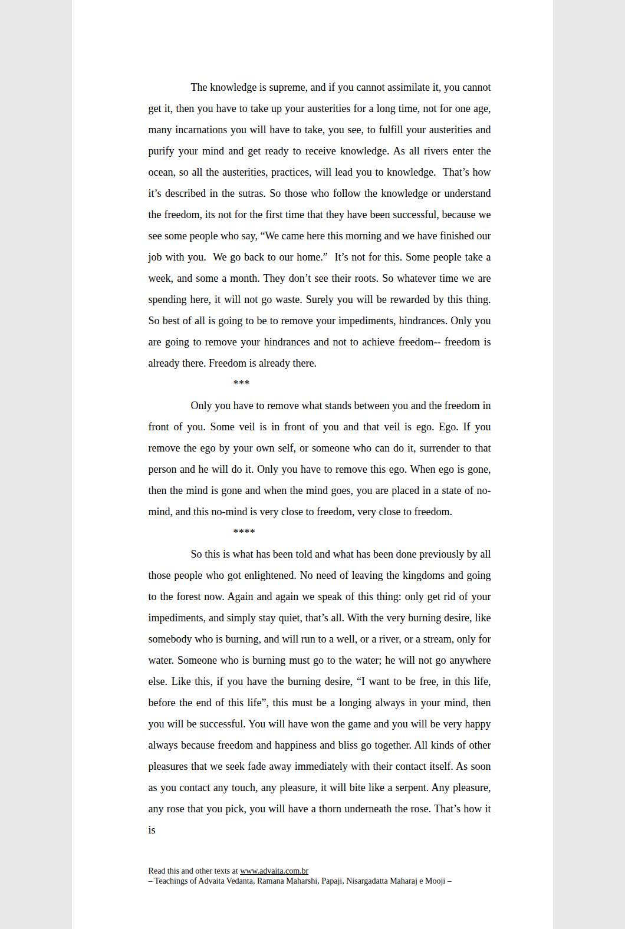The knowledge is supreme, and if you cannot assimilate it, you cannot get it, then you have to take up your austerities for a long time, not for one age, many incarnations you will have to take, you see, to fulfill your austerities and purify your mind and get ready to receive knowledge. As all rivers enter the ocean, so all the austerities, practices, will lead you to knowledge. That’s how it’s described in the sutras. So those who follow the knowledge or understand the freedom, its not for the first time that they have been successful, because we see some people who say, “We came here this morning and we have finished our job with you. We go back to our home.” It’s not for this. Some people take a week, and some a month. They don’t see their roots. So whatever time we are spending here, it will not go waste. Surely you will be rewarded by this thing. So best of all is going to be to remove your impediments, hindrances. Only you are going to remove your hindrances and not to achieve freedom-- freedom is already there. Freedom is already there.
***
Only you have to remove what stands between you and the freedom in front of you. Some veil is in front of you and that veil is ego. Ego. If you remove the ego by your own self, or someone who can do it, surrender to that person and he will do it. Only you have to remove this ego. When ego is gone, then the mind is gone and when the mind goes, you are placed in a state of no-mind, and this no-mind is very close to freedom, very close to freedom.
****
So this is what has been told and what has been done previously by all those people who got enlightened. No need of leaving the kingdoms and going to the forest now. Again and again we speak of this thing: only get rid of your impediments, and simply stay quiet, that’s all. With the very burning desire, like somebody who is burning, and will run to a well, or a river, or a stream, only for water. Someone who is burning must go to the water; he will not go anywhere else. Like this, if you have the burning desire, “I want to be free, in this life, before the end of this life”, this must be a longing always in your mind, then you will be successful. You will have won the game and you will be very happy always because freedom and happiness and bliss go together. All kinds of other pleasures that we seek fade away immediately with their contact itself. As soon as you contact any touch, any pleasure, it will bite like a serpent. Any pleasure, any rose that you pick, you will have a thorn underneath the rose. That’s how it is
Read this and other texts at www.advaita.com.br
– Teachings of Advaita Vedanta, Ramana Maharshi, Papaji, Nisargadatta Maharaj e Mooji –